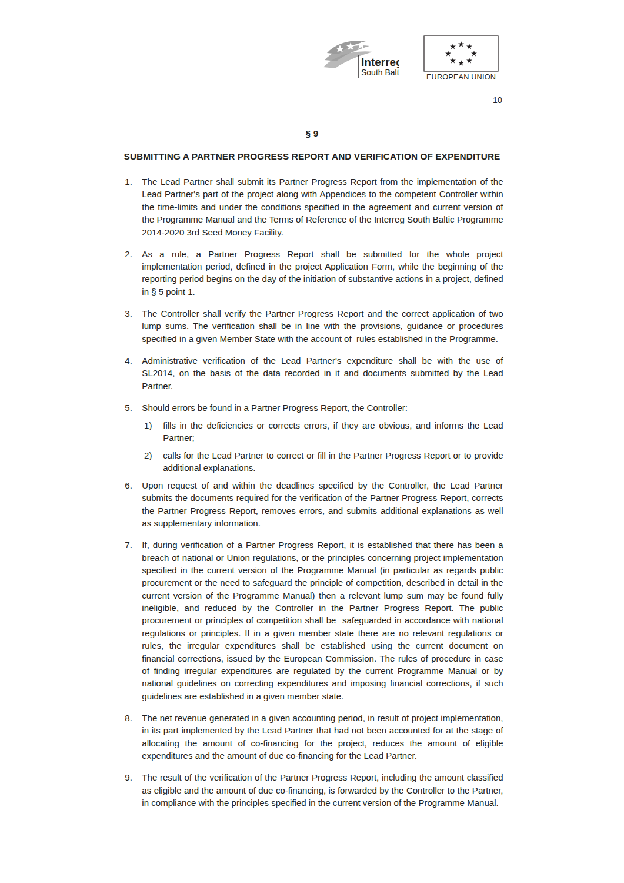Interreg South Baltic
EUROPEAN UNION
10
§ 9
SUBMITTING A PARTNER PROGRESS REPORT AND VERIFICATION OF EXPENDITURE
The Lead Partner shall submit its Partner Progress Report from the implementation of the Lead Partner's part of the project along with Appendices to the competent Controller within the time-limits and under the conditions specified in the agreement and current version of the Programme Manual and the Terms of Reference of the Interreg South Baltic Programme 2014-2020 3rd Seed Money Facility.
As a rule, a Partner Progress Report shall be submitted for the whole project implementation period, defined in the project Application Form, while the beginning of the reporting period begins on the day of the initiation of substantive actions in a project, defined in § 5 point 1.
The Controller shall verify the Partner Progress Report and the correct application of two lump sums. The verification shall be in line with the provisions, guidance or procedures specified in a given Member State with the account of rules established in the Programme.
Administrative verification of the Lead Partner's expenditure shall be with the use of SL2014, on the basis of the data recorded in it and documents submitted by the Lead Partner.
Should errors be found in a Partner Progress Report, the Controller:
fills in the deficiencies or corrects errors, if they are obvious, and informs the Lead Partner;
calls for the Lead Partner to correct or fill in the Partner Progress Report or to provide additional explanations.
Upon request of and within the deadlines specified by the Controller, the Lead Partner submits the documents required for the verification of the Partner Progress Report, corrects the Partner Progress Report, removes errors, and submits additional explanations as well as supplementary information.
If, during verification of a Partner Progress Report, it is established that there has been a breach of national or Union regulations, or the principles concerning project implementation specified in the current version of the Programme Manual (in particular as regards public procurement or the need to safeguard the principle of competition, described in detail in the current version of the Programme Manual) then a relevant lump sum may be found fully ineligible, and reduced by the Controller in the Partner Progress Report. The public procurement or principles of competition shall be safeguarded in accordance with national regulations or principles. If in a given member state there are no relevant regulations or rules, the irregular expenditures shall be established using the current document on financial corrections, issued by the European Commission. The rules of procedure in case of finding irregular expenditures are regulated by the current Programme Manual or by national guidelines on correcting expenditures and imposing financial corrections, if such guidelines are established in a given member state.
The net revenue generated in a given accounting period, in result of project implementation, in its part implemented by the Lead Partner that had not been accounted for at the stage of allocating the amount of co-financing for the project, reduces the amount of eligible expenditures and the amount of due co-financing for the Lead Partner.
The result of the verification of the Partner Progress Report, including the amount classified as eligible and the amount of due co-financing, is forwarded by the Controller to the Partner, in compliance with the principles specified in the current version of the Programme Manual.